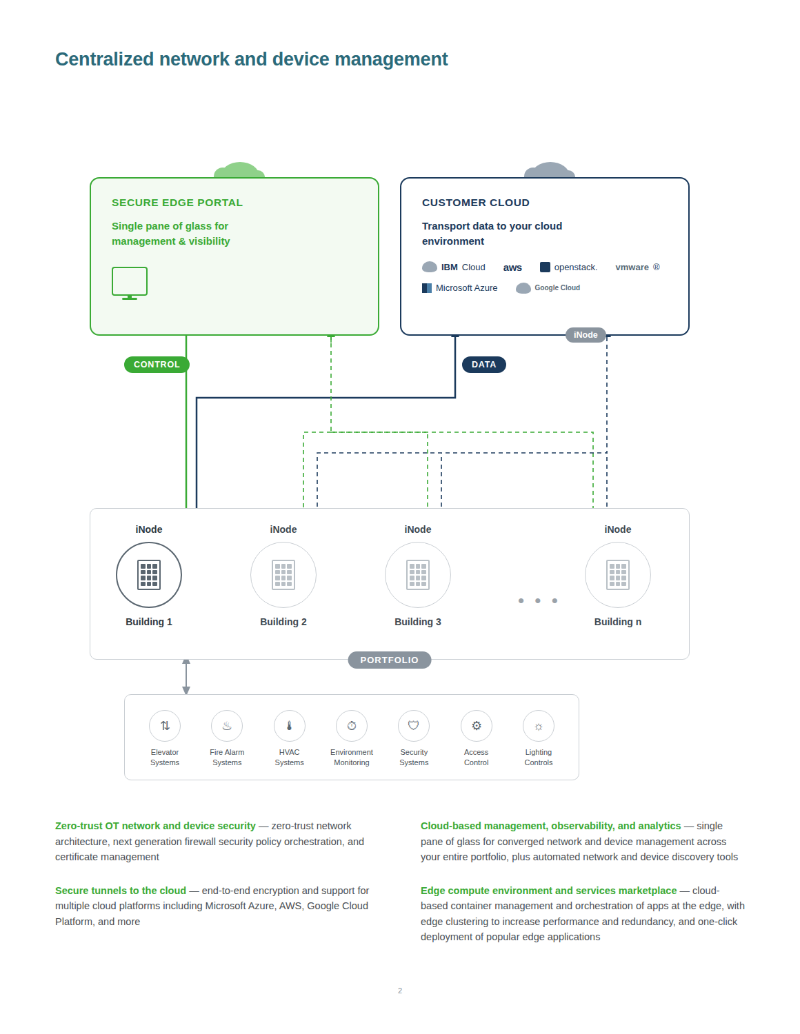Centralized network and device management
SECURE EDGE PORTAL
Single pane of glass for management & visibility
CUSTOMER CLOUD
Transport data to your cloud environment
IBM Cloud aws openstack. vmware® Microsoft Azure Google Cloud
iNode
CONTROL
DATA
iNode
Building 1
iNode
Building 2
iNode
Building 3
• • •
iNode
Building n
PORTFOLIO
⇅
Elevator
Systems
♨
Fire Alarm
Systems
🌡
HVAC
Systems
⏱
Environment
Monitoring
🛡
Security
Systems
⚙
Access
Control
☼
Lighting
Controls
Zero-trust OT network and device security — zero-trust network architecture, next generation firewall security policy orchestration, and certificate management
Cloud-based management, observability, and analytics — single pane of glass for converged network and device management across your entire portfolio, plus automated network and device discovery tools
Secure tunnels to the cloud — end-to-end encryption and support for multiple cloud platforms including Microsoft Azure, AWS, Google Cloud Platform, and more
Edge compute environment and services marketplace — cloud-based container management and orchestration of apps at the edge, with edge clustering to increase performance and redundancy, and one-click deployment of popular edge applications
2